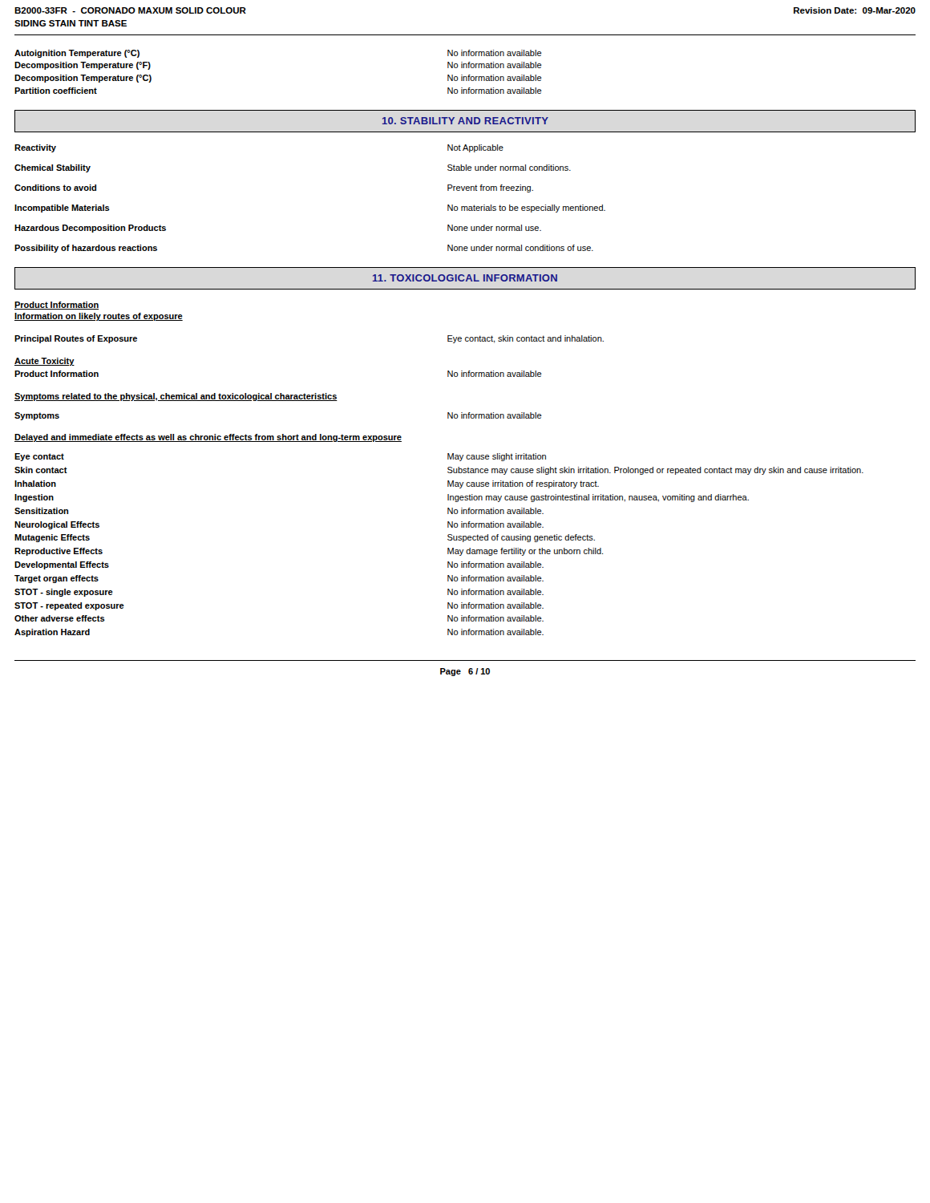B2000-33FR - CORONADO MAXUM SOLID COLOUR
SIDING STAIN TINT BASE
Revision Date: 09-Mar-2020
| Autoignition Temperature (°C) | No information available |
| Decomposition Temperature (°F) | No information available |
| Decomposition Temperature (°C) | No information available |
| Partition coefficient | No information available |
10. STABILITY AND REACTIVITY
| Reactivity | Not Applicable |
| Chemical Stability | Stable under normal conditions. |
| Conditions to avoid | Prevent from freezing. |
| Incompatible Materials | No materials to be especially mentioned. |
| Hazardous Decomposition Products | None under normal use. |
| Possibility of hazardous reactions | None under normal conditions of use. |
11. TOXICOLOGICAL INFORMATION
Product Information
Information on likely routes of exposure
| Principal Routes of Exposure | Eye contact, skin contact and inhalation. |
Acute Toxicity
| Product Information | No information available |
Symptoms related to the physical, chemical and toxicological characteristics
| Symptoms | No information available |
Delayed and immediate effects as well as chronic effects from short and long-term exposure
| Eye contact | May cause slight irritation |
| Skin contact | Substance may cause slight skin irritation. Prolonged or repeated contact may dry skin and cause irritation. |
| Inhalation | May cause irritation of respiratory tract. |
| Ingestion | Ingestion may cause gastrointestinal irritation, nausea, vomiting and diarrhea. |
| Sensitization | No information available. |
| Neurological Effects | No information available. |
| Mutagenic Effects | Suspected of causing genetic defects. |
| Reproductive Effects | May damage fertility or the unborn child. |
| Developmental Effects | No information available. |
| Target organ effects | No information available. |
| STOT - single exposure | No information available. |
| STOT - repeated exposure | No information available. |
| Other adverse effects | No information available. |
| Aspiration Hazard | No information available. |
Page 6 / 10